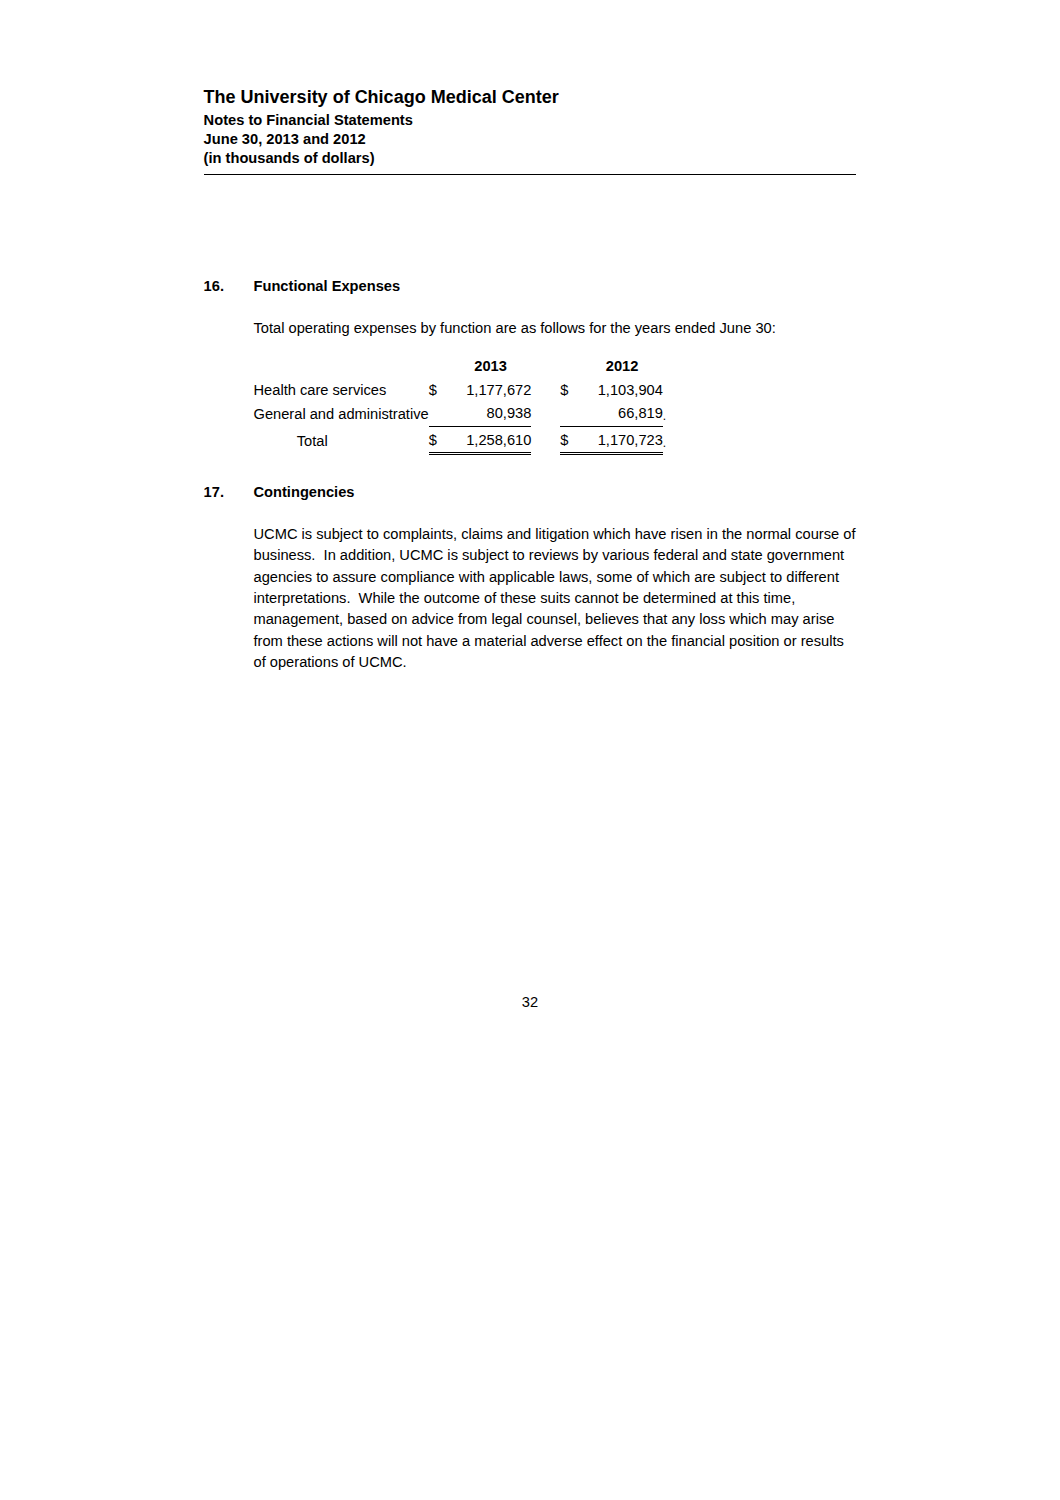The University of Chicago Medical Center
Notes to Financial Statements
June 30, 2013 and 2012
(in thousands of dollars)
16. Functional Expenses
Total operating expenses by function are as follows for the years ended June 30:
| | | 2013 | | | 2012 | |
| --- | --- | --- | --- | --- | --- | --- |
| Health care services | $ | 1,177,672 | | $ | 1,103,904 | |
| General and administrative | | 80,938 | | | 66,819 | . |
| Total | $ | 1,258,610 | | $ | 1,170,723 | . |
17. Contingencies
UCMC is subject to complaints, claims and litigation which have risen in the normal course of business. In addition, UCMC is subject to reviews by various federal and state government agencies to assure compliance with applicable laws, some of which are subject to different interpretations. While the outcome of these suits cannot be determined at this time, management, based on advice from legal counsel, believes that any loss which may arise from these actions will not have a material adverse effect on the financial position or results of operations of UCMC.
32